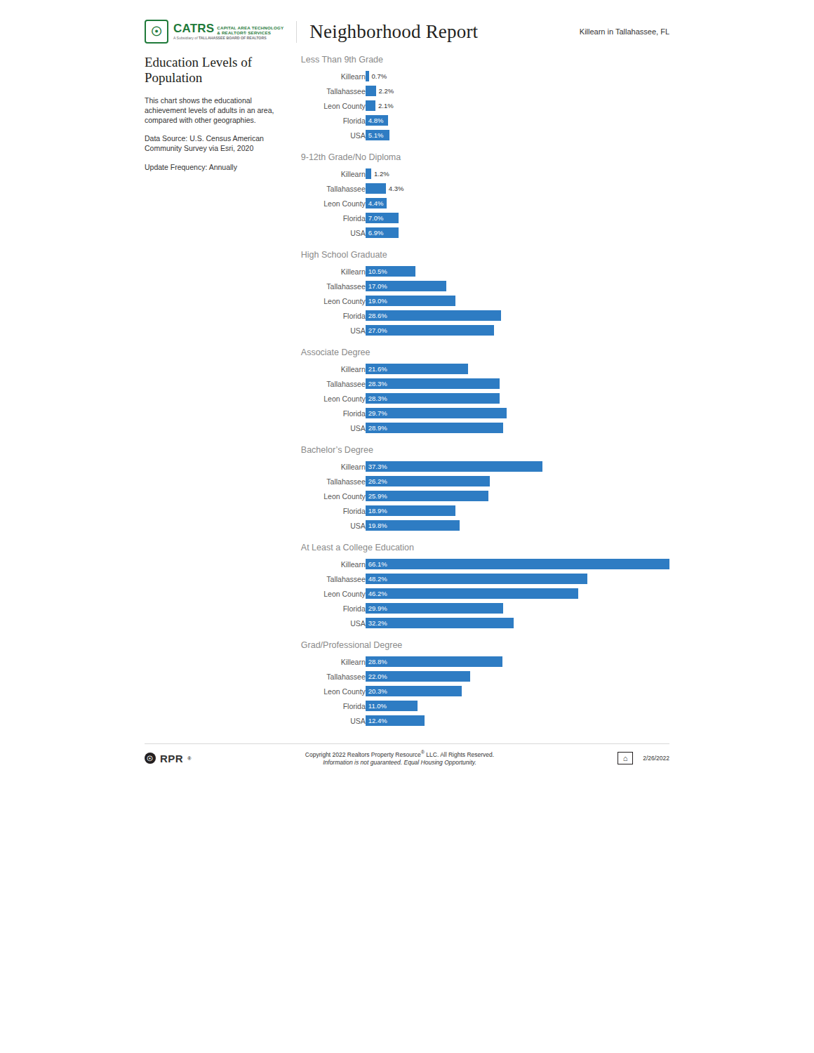☉
CATRS CAPITAL AREA TECHNOLOGY
& REALTOR® SERVICES
A Subsidiary of TALLAHASSEE BOARD OF REALTORS
Neighborhood Report
Killearn in Tallahassee, FL
Education Levels of
Population
This chart shows the educational achievement levels of adults in an area, compared with other geographies.
Data Source: U.S. Census American Community Survey via Esri, 2020
Update Frequency: Annually
Less Than 9th Grade
| Killearn | 0.7% |
| Tallahassee | 2.2% |
| Leon County | 2.1% |
| Florida | 4.8% |
| USA | 5.1% |
9-12th Grade/No Diploma
| Killearn | 1.2% |
| Tallahassee | 4.3% |
| Leon County | 4.4% |
| Florida | 7.0% |
| USA | 6.9% |
High School Graduate
| Killearn | 10.5% |
| Tallahassee | 17.0% |
| Leon County | 19.0% |
| Florida | 28.6% |
| USA | 27.0% |
Associate Degree
| Killearn | 21.6% |
| Tallahassee | 28.3% |
| Leon County | 28.3% |
| Florida | 29.7% |
| USA | 28.9% |
Bachelor’s Degree
| Killearn | 37.3% |
| Tallahassee | 26.2% |
| Leon County | 25.9% |
| Florida | 18.9% |
| USA | 19.8% |
At Least a College Education
| Killearn | 66.1% |
| Tallahassee | 48.2% |
| Leon County | 46.2% |
| Florida | 29.9% |
| USA | 32.2% |
Grad/Professional Degree
| Killearn | 28.8% |
| Tallahassee | 22.0% |
| Leon County | 20.3% |
| Florida | 11.0% |
| USA | 12.4% |
☉RPR®
Copyright 2022 Realtors Property Resource® LLC. All Rights Reserved.
Information is not guaranteed. Equal Housing Opportunity.
⌂
2/26/2022